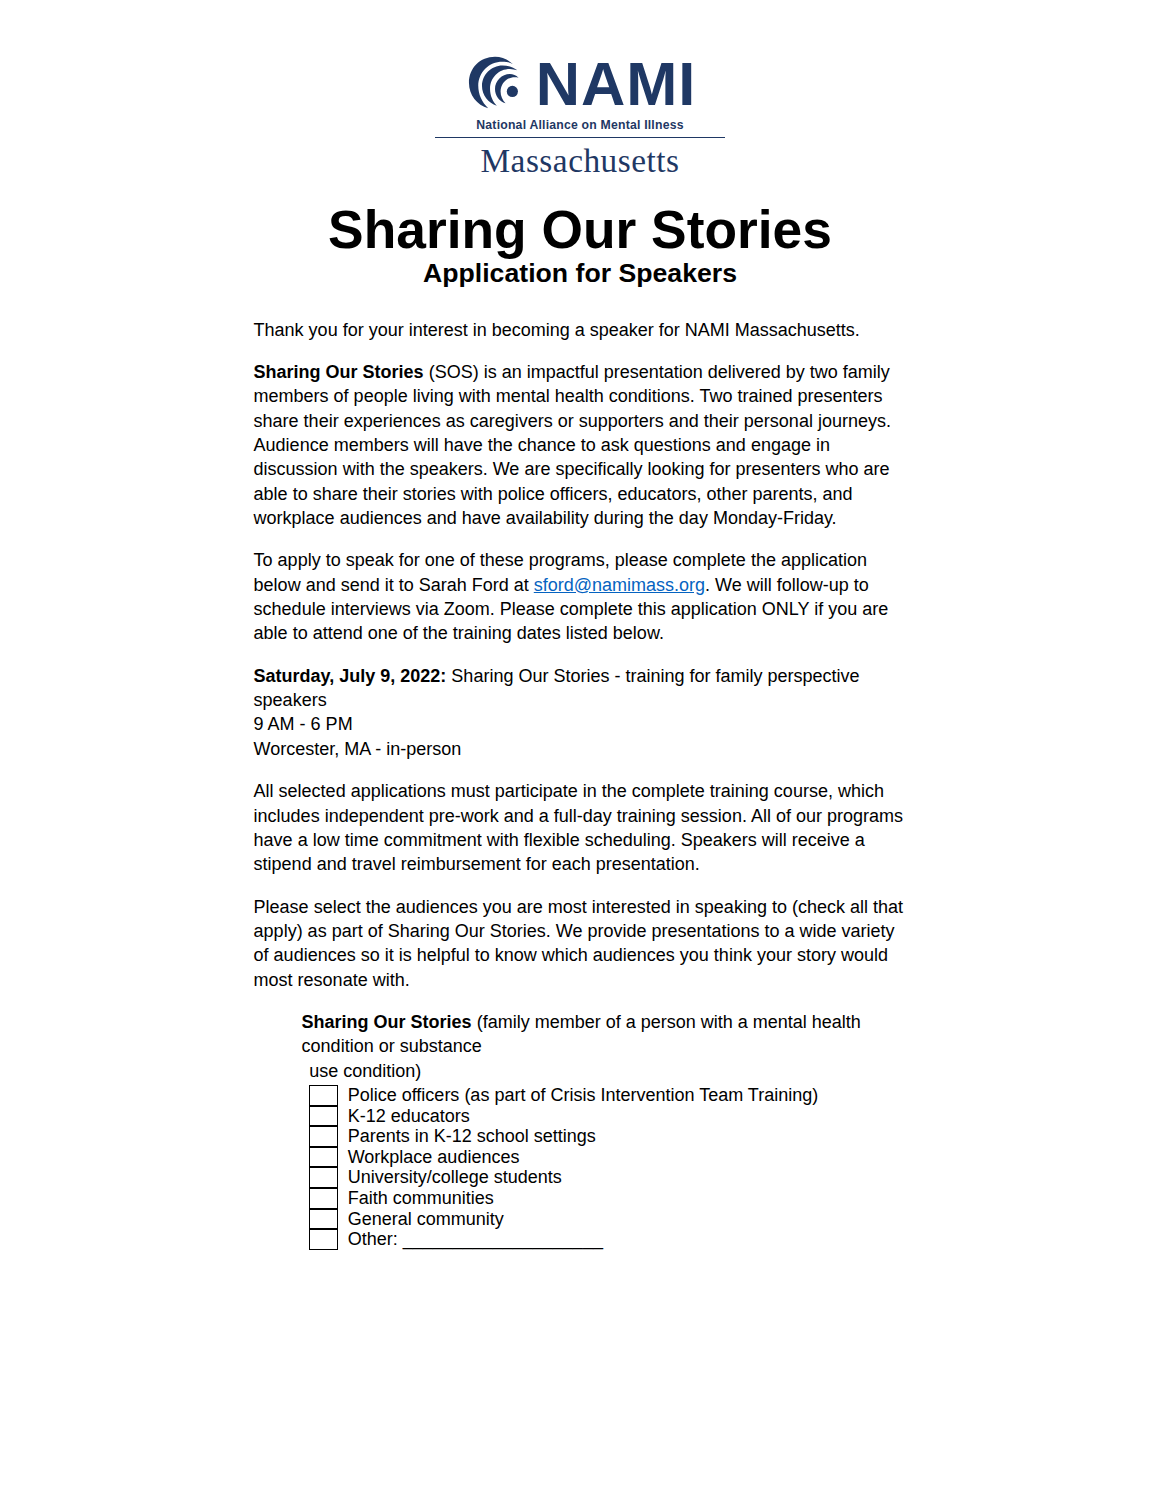NAMI
National Alliance on Mental Illness
Massachusetts
Sharing Our Stories
Application for Speakers
Thank you for your interest in becoming a speaker for NAMI Massachusetts.
Sharing Our Stories (SOS) is an impactful presentation delivered by two family members of people living with mental health conditions. Two trained presenters share their experiences as caregivers or supporters and their personal journeys. Audience members will have the chance to ask questions and engage in discussion with the speakers. We are specifically looking for presenters who are able to share their stories with police officers, educators, other parents, and workplace audiences and have availability during the day Monday-Friday.
To apply to speak for one of these programs, please complete the application below and send it to Sarah Ford at sford@namimass.org. We will follow-up to schedule interviews via Zoom. Please complete this application ONLY if you are able to attend one of the training dates listed below.
Saturday, July 9, 2022: Sharing Our Stories - training for family perspective speakers
9 AM - 6 PM
Worcester, MA - in-person
All selected applications must participate in the complete training course, which includes independent pre-work and a full-day training session. All of our programs have a low time commitment with flexible scheduling. Speakers will receive a stipend and travel reimbursement for each presentation.
Please select the audiences you are most interested in speaking to (check all that apply) as part of Sharing Our Stories. We provide presentations to a wide variety of audiences so it is helpful to know which audiences you think your story would most resonate with.
Sharing Our Stories (family member of a person with a mental health condition or substance use condition)
Police officers (as part of Crisis Intervention Team Training)
K-12 educators
Parents in K-12 school settings
Workplace audiences
University/college students
Faith communities
General community
Other: ____________________